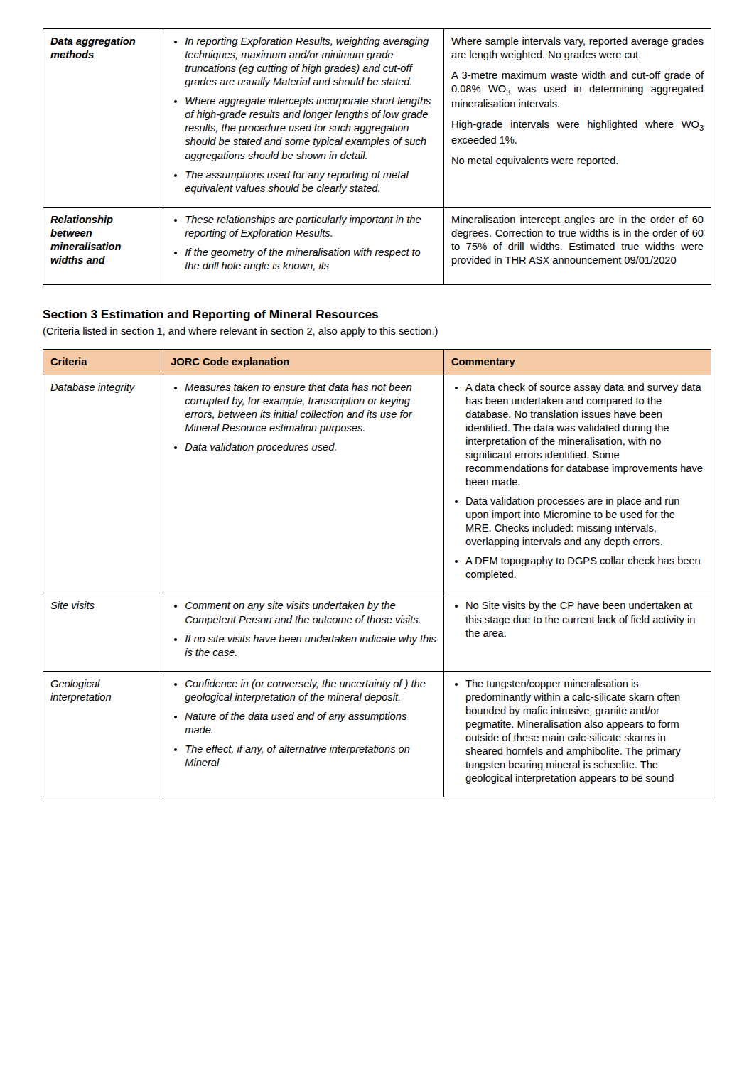| Data aggregation methods | In reporting Exploration Results, weighting averaging techniques, maximum and/or minimum grade truncations (eg cutting of high grades) and cut-off grades are usually Material and should be stated. Where aggregate intercepts incorporate short lengths of high-grade results and longer lengths of low grade results, the procedure used for such aggregation should be stated and some typical examples of such aggregations should be shown in detail. The assumptions used for any reporting of metal equivalent values should be clearly stated. | Where sample intervals vary, reported average grades are length weighted. No grades were cut. A 3-metre maximum waste width and cut-off grade of 0.08% WO 3 was used in determining aggregated mineralisation intervals. High-grade intervals were highlighted where WO 3 exceeded 1%. No metal equivalents were reported. |
| Relationship between mineralisation widths and | These relationships are particularly important in the reporting of Exploration Results. If the geometry of the mineralisation with respect to the drill hole angle is known, its | Mineralisation intercept angles are in the order of 60 degrees. Correction to true widths is in the order of 60 to 75% of drill widths. Estimated true widths were provided in THR ASX announcement 09/01/2020 |
Section 3 Estimation and Reporting of Mineral Resources
(Criteria listed in section 1, and where relevant in section 2, also apply to this section.)
| Criteria | JORC Code explanation | Commentary |
| --- | --- | --- |
| Database integrity | Measures taken to ensure that data has not been corrupted by, for example, transcription or keying errors, between its initial collection and its use for Mineral Resource estimation purposes. Data validation procedures used. | A data check of source assay data and survey data has been undertaken and compared to the database. No translation issues have been identified. The data was validated during the interpretation of the mineralisation, with no significant errors identified. Some recommendations for database improvements have been made. Data validation processes are in place and run upon import into Micromine to be used for the MRE. Checks included: missing intervals, overlapping intervals and any depth errors. A DEM topography to DGPS collar check has been completed. |
| Site visits | Comment on any site visits undertaken by the Competent Person and the outcome of those visits. If no site visits have been undertaken indicate why this is the case. | No Site visits by the CP have been undertaken at this stage due to the current lack of field activity in the area. |
| Geological interpretation | Confidence in (or conversely, the uncertainty of ) the geological interpretation of the mineral deposit. Nature of the data used and of any assumptions made. The effect, if any, of alternative interpretations on Mineral | The tungsten/copper mineralisation is predominantly within a calc-silicate skarn often bounded by mafic intrusive, granite and/or pegmatite. Mineralisation also appears to form outside of these main calc-silicate skarns in sheared hornfels and amphibolite. The primary tungsten bearing mineral is scheelite. The geological interpretation appears to be sound |